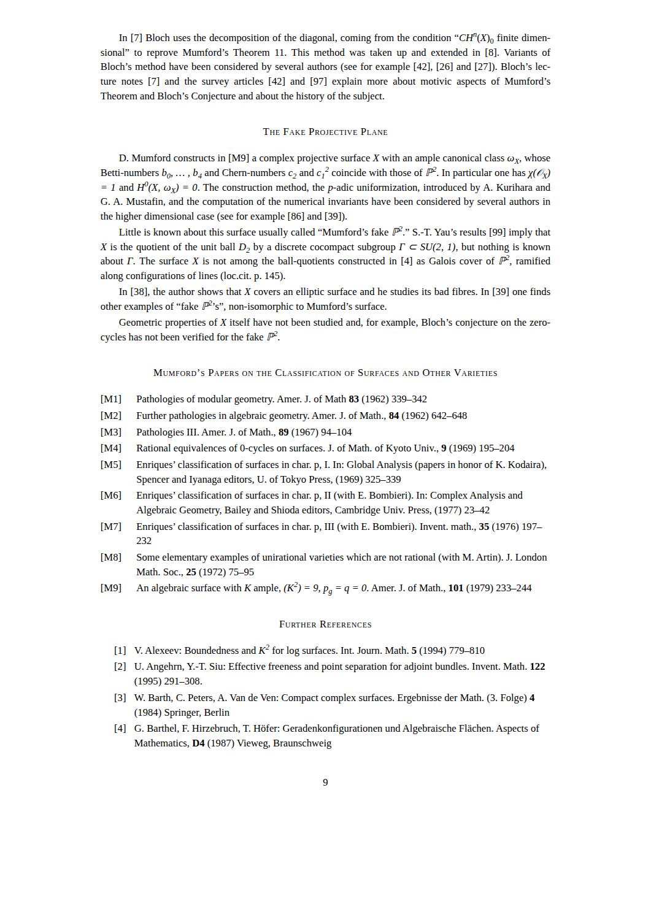In [7] Bloch uses the decomposition of the diagonal, coming from the condition “CHn(X)0 finite dimensional” to reprove Mumford’s Theorem 11. This method was taken up and extended in [8]. Variants of Bloch’s method have been considered by several authors (see for example [42], [26] and [27]). Bloch’s lecture notes [7] and the survey articles [42] and [97] explain more about motivic aspects of Mumford’s Theorem and Bloch’s Conjecture and about the history of the subject.
The Fake Projective Plane
D. Mumford constructs in [M9] a complex projective surface X with an ample canonical class ωX, whose Betti-numbers b0, … , b4 and Chern-numbers c2 and c12 coincide with those of ℙ2. In particular one has χ(𝒪X) = 1 and H0(X, ωX) = 0. The construction method, the p-adic uniformization, introduced by A. Kurihara and G. A. Mustafin, and the computation of the numerical invariants have been considered by several authors in the higher dimensional case (see for example [86] and [39]).
Little is known about this surface usually called “Mumford’s fake ℙ2.” S.-T. Yau’s results [99] imply that X is the quotient of the unit ball D2 by a discrete cocompact subgroup Γ ⊂ SU(2, 1), but nothing is known about Γ. The surface X is not among the ball-quotients constructed in [4] as Galois cover of ℙ2, ramified along configurations of lines (loc.cit. p. 145).
In [38], the author shows that X covers an elliptic surface and he studies its bad fibres. In [39] one finds other examples of “fake ℙ2’s”, non-isomorphic to Mumford’s surface.
Geometric properties of X itself have not been studied and, for example, Bloch’s conjecture on the zero-cycles has not been verified for the fake ℙ2.
Mumford’s Papers on the Classification of Surfaces and Other Varieties
[M1]
Pathologies of modular geometry. Amer. J. of Math 83 (1962) 339–342
[M2]
Further pathologies in algebraic geometry. Amer. J. of Math., 84 (1962) 642–648
[M3]
Pathologies III. Amer. J. of Math., 89 (1967) 94–104
[M4]
Rational equivalences of 0-cycles on surfaces. J. of Math. of Kyoto Univ., 9 (1969) 195–204
[M5]
Enriques’ classification of surfaces in char. p, I. In: Global Analysis (papers in honor of K. Kodaira), Spencer and Iyanaga editors, U. of Tokyo Press, (1969) 325–339
[M6]
Enriques’ classification of surfaces in char. p, II (with E. Bombieri). In: Complex Analysis and Algebraic Geometry, Bailey and Shioda editors, Cambridge Univ. Press, (1977) 23–42
[M7]
Enriques’ classification of surfaces in char. p, III (with E. Bombieri). Invent. math., 35 (1976) 197–232
[M8]
Some elementary examples of unirational varieties which are not rational (with M. Artin). J. London Math. Soc., 25 (1972) 75–95
[M9]
An algebraic surface with K ample, (K2) = 9, pg = q = 0. Amer. J. of Math., 101 (1979) 233–244
Further References
[1]
V. Alexeev: Boundedness and K2 for log surfaces. Int. Journ. Math. 5 (1994) 779–810
[2]
U. Angehrn, Y.-T. Siu: Effective freeness and point separation for adjoint bundles. Invent. Math. 122 (1995) 291–308.
[3]
W. Barth, C. Peters, A. Van de Ven: Compact complex surfaces. Ergebnisse der Math. (3. Folge) 4 (1984) Springer, Berlin
[4]
G. Barthel, F. Hirzebruch, T. Höfer: Geradenkonfigurationen und Algebraische Flächen. Aspects of Mathematics, D4 (1987) Vieweg, Braunschweig
9